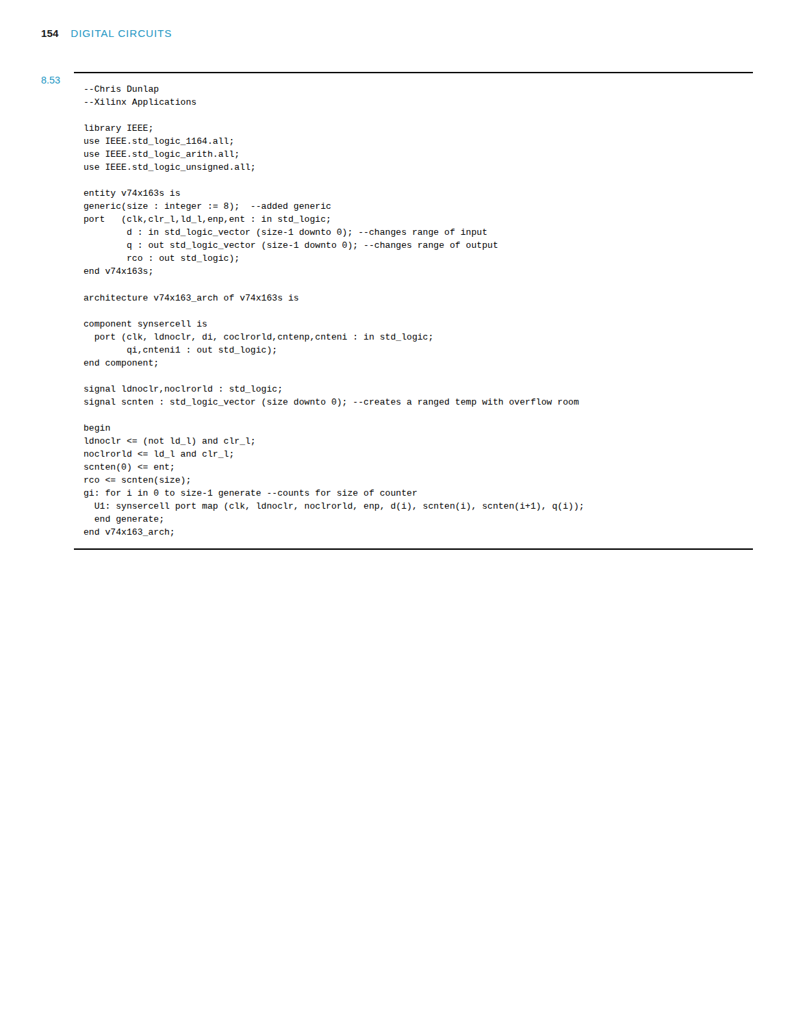154 DIGITAL CIRCUITS
8.53
--Chris Dunlap
--Xilinx Applications

library IEEE;
use IEEE.std_logic_1164.all;
use IEEE.std_logic_arith.all;
use IEEE.std_logic_unsigned.all;

entity v74x163s is
generic(size : integer := 8);  --added generic
port   (clk,clr_l,ld_l,enp,ent : in std_logic;
        d : in std_logic_vector (size-1 downto 0); --changes range of input
        q : out std_logic_vector (size-1 downto 0); --changes range of output
        rco : out std_logic);
end v74x163s;

architecture v74x163_arch of v74x163s is

component synsercell is
  port (clk, ldnoclr, di, coclrorld,cntenp,cnteni : in std_logic;
        qi,cnteni1 : out std_logic);
end component;

signal ldnoclr,noclrorld : std_logic;
signal scnten : std_logic_vector (size downto 0); --creates a ranged temp with overflow room

begin
ldnoclr <= (not ld_l) and clr_l;
noclrorld <= ld_l and clr_l;
scnten(0) <= ent;
rco <= scnten(size);
gi: for i in 0 to size-1 generate --counts for size of counter
  U1: synsercell port map (clk, ldnoclr, noclrorld, enp, d(i), scnten(i), scnten(i+1), q(i));
  end generate;
end v74x163_arch;